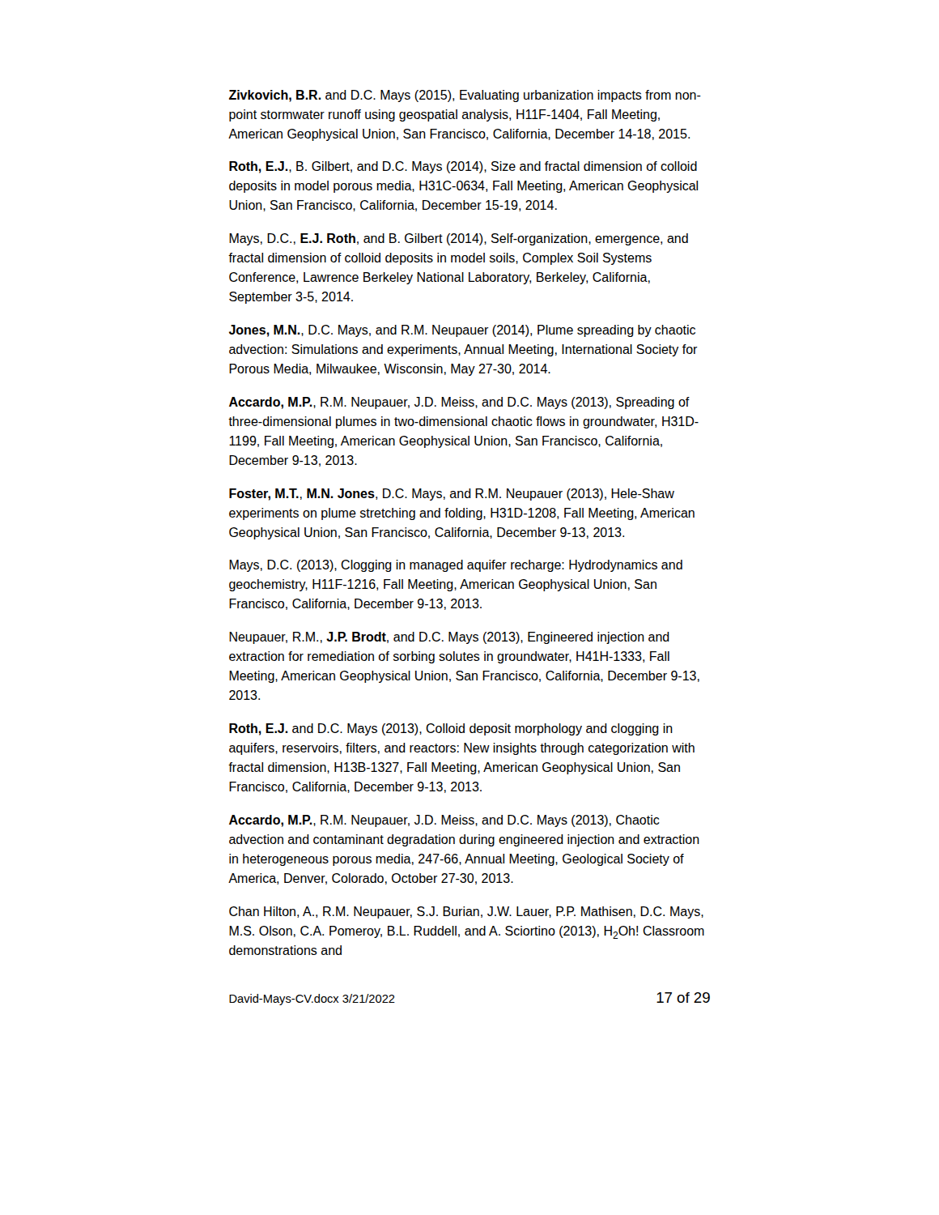Zivkovich, B.R. and D.C. Mays (2015), Evaluating urbanization impacts from non-point stormwater runoff using geospatial analysis, H11F-1404, Fall Meeting, American Geophysical Union, San Francisco, California, December 14-18, 2015.
Roth, E.J., B. Gilbert, and D.C. Mays (2014), Size and fractal dimension of colloid deposits in model porous media, H31C-0634, Fall Meeting, American Geophysical Union, San Francisco, California, December 15-19, 2014.
Mays, D.C., E.J. Roth, and B. Gilbert (2014), Self-organization, emergence, and fractal dimension of colloid deposits in model soils, Complex Soil Systems Conference, Lawrence Berkeley National Laboratory, Berkeley, California, September 3-5, 2014.
Jones, M.N., D.C. Mays, and R.M. Neupauer (2014), Plume spreading by chaotic advection: Simulations and experiments, Annual Meeting, International Society for Porous Media, Milwaukee, Wisconsin, May 27-30, 2014.
Accardo, M.P., R.M. Neupauer, J.D. Meiss, and D.C. Mays (2013), Spreading of three-dimensional plumes in two-dimensional chaotic flows in groundwater, H31D-1199, Fall Meeting, American Geophysical Union, San Francisco, California, December 9-13, 2013.
Foster, M.T., M.N. Jones, D.C. Mays, and R.M. Neupauer (2013), Hele-Shaw experiments on plume stretching and folding, H31D-1208, Fall Meeting, American Geophysical Union, San Francisco, California, December 9-13, 2013.
Mays, D.C. (2013), Clogging in managed aquifer recharge: Hydrodynamics and geochemistry, H11F-1216, Fall Meeting, American Geophysical Union, San Francisco, California, December 9-13, 2013.
Neupauer, R.M., J.P. Brodt, and D.C. Mays (2013), Engineered injection and extraction for remediation of sorbing solutes in groundwater, H41H-1333, Fall Meeting, American Geophysical Union, San Francisco, California, December 9-13, 2013.
Roth, E.J. and D.C. Mays (2013), Colloid deposit morphology and clogging in aquifers, reservoirs, filters, and reactors: New insights through categorization with fractal dimension, H13B-1327, Fall Meeting, American Geophysical Union, San Francisco, California, December 9-13, 2013.
Accardo, M.P., R.M. Neupauer, J.D. Meiss, and D.C. Mays (2013), Chaotic advection and contaminant degradation during engineered injection and extraction in heterogeneous porous media, 247-66, Annual Meeting, Geological Society of America, Denver, Colorado, October 27-30, 2013.
Chan Hilton, A., R.M. Neupauer, S.J. Burian, J.W. Lauer, P.P. Mathisen, D.C. Mays, M.S. Olson, C.A. Pomeroy, B.L. Ruddell, and A. Sciortino (2013), H2Oh! Classroom demonstrations and
David-Mays-CV.docx 3/21/2022 17 of 29